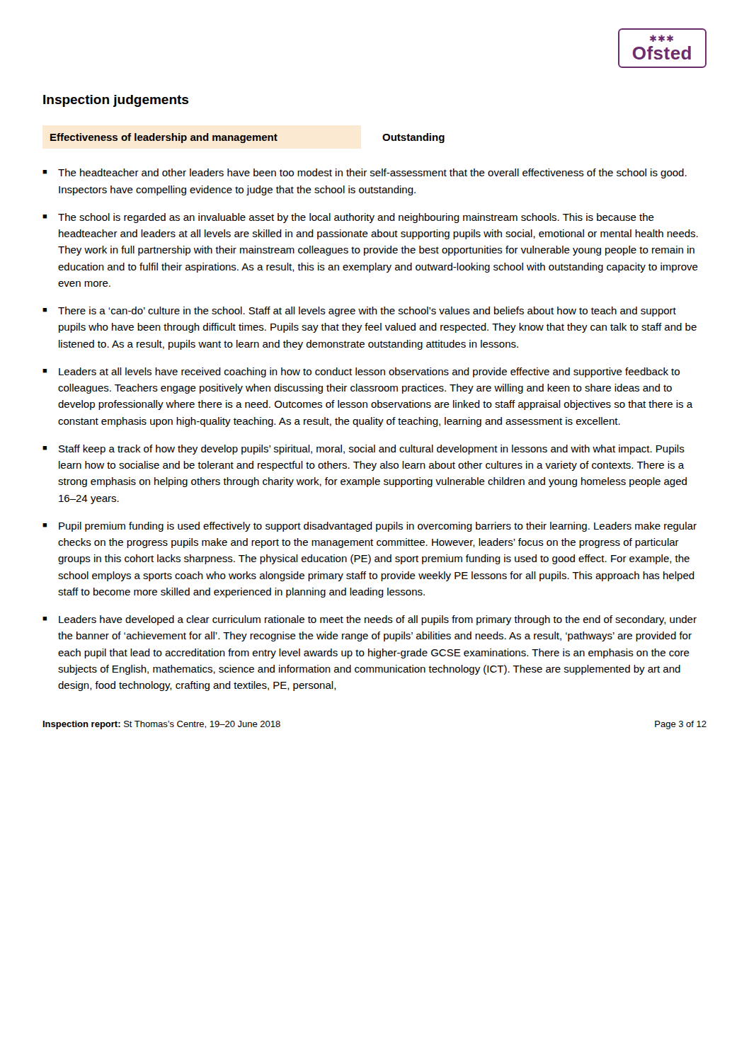✱✱✱
Ofsted
Inspection judgements
Effectiveness of leadership and management
Outstanding
The headteacher and other leaders have been too modest in their self-assessment that the overall effectiveness of the school is good. Inspectors have compelling evidence to judge that the school is outstanding.
The school is regarded as an invaluable asset by the local authority and neighbouring mainstream schools. This is because the headteacher and leaders at all levels are skilled in and passionate about supporting pupils with social, emotional or mental health needs. They work in full partnership with their mainstream colleagues to provide the best opportunities for vulnerable young people to remain in education and to fulfil their aspirations. As a result, this is an exemplary and outward-looking school with outstanding capacity to improve even more.
There is a ‘can-do’ culture in the school. Staff at all levels agree with the school’s values and beliefs about how to teach and support pupils who have been through difficult times. Pupils say that they feel valued and respected. They know that they can talk to staff and be listened to. As a result, pupils want to learn and they demonstrate outstanding attitudes in lessons.
Leaders at all levels have received coaching in how to conduct lesson observations and provide effective and supportive feedback to colleagues. Teachers engage positively when discussing their classroom practices. They are willing and keen to share ideas and to develop professionally where there is a need. Outcomes of lesson observations are linked to staff appraisal objectives so that there is a constant emphasis upon high-quality teaching. As a result, the quality of teaching, learning and assessment is excellent.
Staff keep a track of how they develop pupils’ spiritual, moral, social and cultural development in lessons and with what impact. Pupils learn how to socialise and be tolerant and respectful to others. They also learn about other cultures in a variety of contexts. There is a strong emphasis on helping others through charity work, for example supporting vulnerable children and young homeless people aged 16–24 years.
Pupil premium funding is used effectively to support disadvantaged pupils in overcoming barriers to their learning. Leaders make regular checks on the progress pupils make and report to the management committee. However, leaders’ focus on the progress of particular groups in this cohort lacks sharpness. The physical education (PE) and sport premium funding is used to good effect. For example, the school employs a sports coach who works alongside primary staff to provide weekly PE lessons for all pupils. This approach has helped staff to become more skilled and experienced in planning and leading lessons.
Leaders have developed a clear curriculum rationale to meet the needs of all pupils from primary through to the end of secondary, under the banner of ‘achievement for all’. They recognise the wide range of pupils’ abilities and needs. As a result, ‘pathways’ are provided for each pupil that lead to accreditation from entry level awards up to higher-grade GCSE examinations. There is an emphasis on the core subjects of English, mathematics, science and information and communication technology (ICT). These are supplemented by art and design, food technology, crafting and textiles, PE, personal,
Inspection report: St Thomas’s Centre, 19–20 June 2018
Page 3 of 12